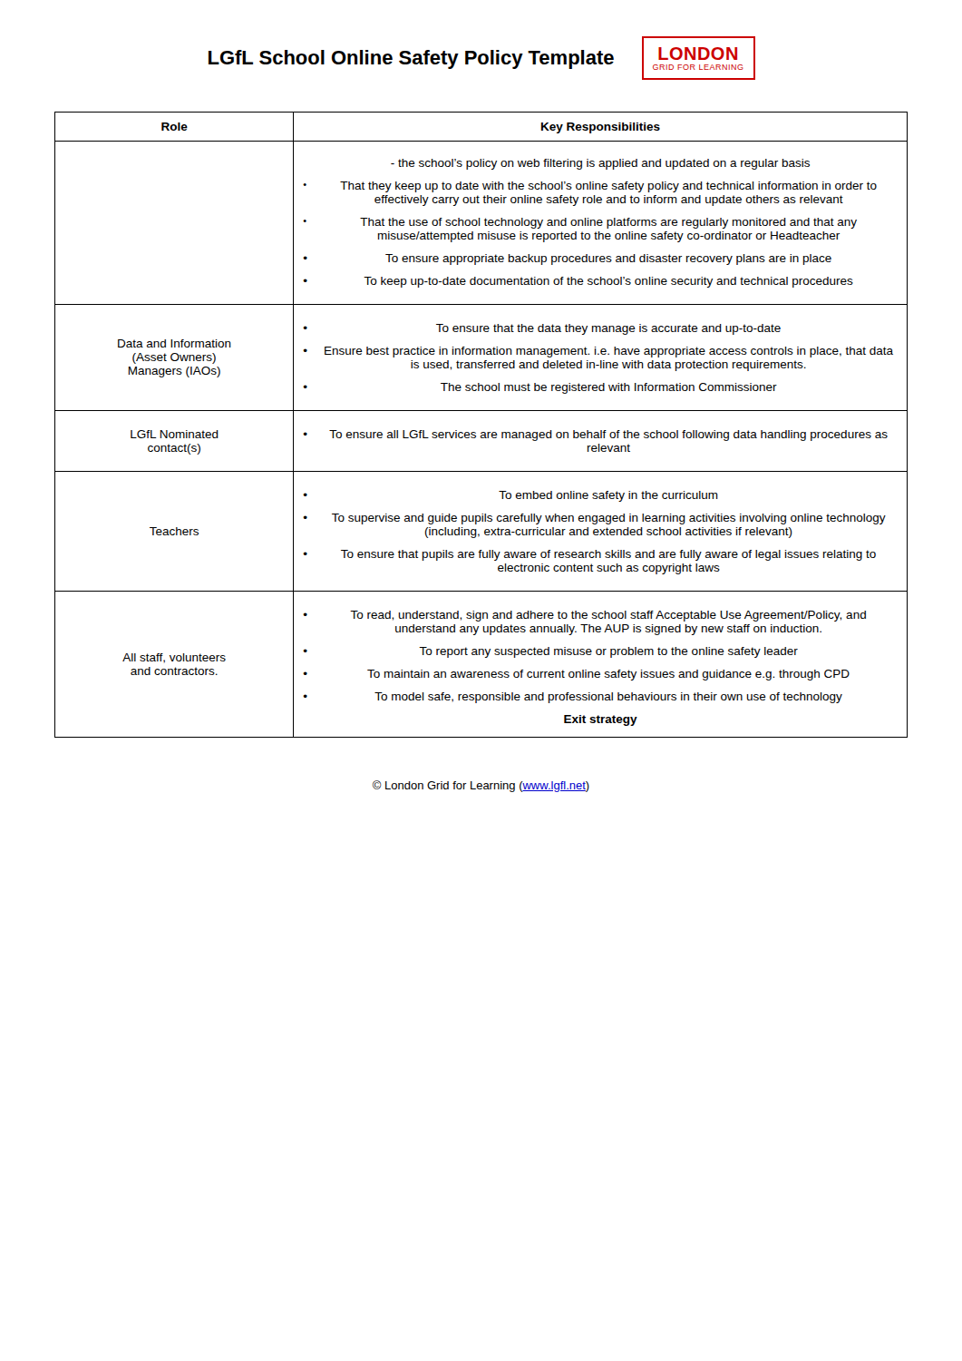LGfL School Online Safety Policy Template
LONDON
GRID FOR LEARNING
| Role | Key Responsibilities |
| --- | --- |
| | - the school’s policy on web filtering is applied and updated on a regular basis That they keep up to date with the school’s online safety policy and technical information in order to effectively carry out their online safety role and to inform and update others as relevant That the use of school technology and online platforms are regularly monitored and that any misuse/attempted misuse is reported to the online safety co-ordinator or Headteacher To ensure appropriate backup procedures and disaster recovery plans are in place To keep up-to-date documentation of the school’s online security and technical procedures |
| Data and Information (Asset Owners) Managers (IAOs) | To ensure that the data they manage is accurate and up-to-date Ensure best practice in information management. i.e. have appropriate access controls in place, that data is used, transferred and deleted in-line with data protection requirements. The school must be registered with Information Commissioner |
| LGfL Nominated contact(s) | To ensure all LGfL services are managed on behalf of the school following data handling procedures as relevant |
| Teachers | To embed online safety in the curriculum To supervise and guide pupils carefully when engaged in learning activities involving online technology (including, extra-curricular and extended school activities if relevant) To ensure that pupils are fully aware of research skills and are fully aware of legal issues relating to electronic content such as copyright laws |
| All staff, volunteers and contractors. | To read, understand, sign and adhere to the school staff Acceptable Use Agreement/Policy, and understand any updates annually. The AUP is signed by new staff on induction. To report any suspected misuse or problem to the online safety leader To maintain an awareness of current online safety issues and guidance e.g. through CPD To model safe, responsible and professional behaviours in their own use of technology Exit strategy |
© London Grid for Learning (www.lgfl.net)